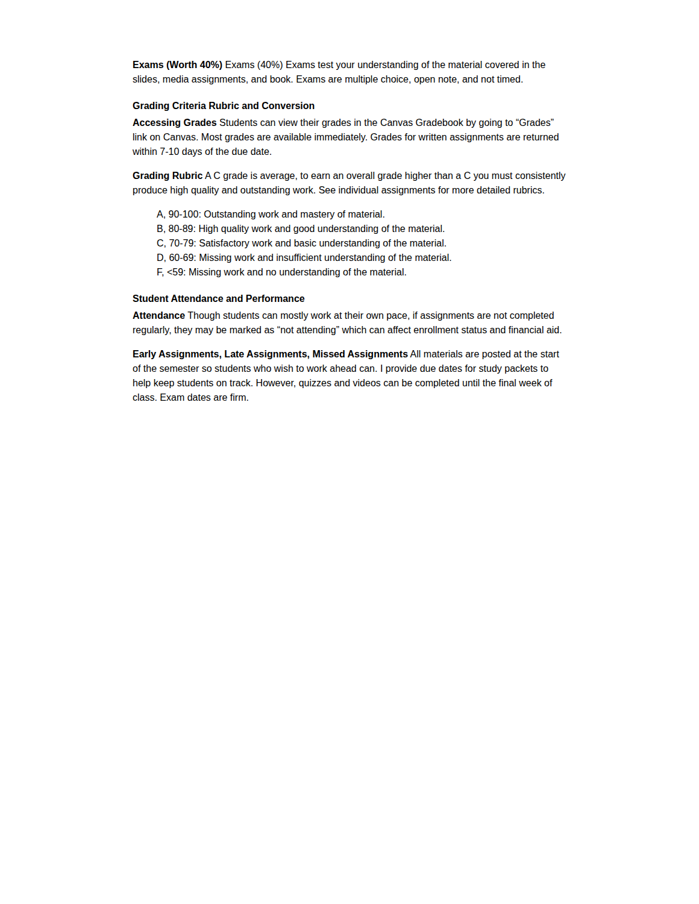Exams (Worth 40%) Exams (40%) Exams test your understanding of the material covered in the slides, media assignments, and book. Exams are multiple choice, open note, and not timed.
Grading Criteria Rubric and Conversion
Accessing Grades Students can view their grades in the Canvas Gradebook by going to “Grades” link on Canvas. Most grades are available immediately. Grades for written assignments are returned within 7-10 days of the due date.
Grading Rubric A C grade is average, to earn an overall grade higher than a C you must consistently produce high quality and outstanding work. See individual assignments for more detailed rubrics.
A, 90-100: Outstanding work and mastery of material.
B, 80-89: High quality work and good understanding of the material.
C, 70-79: Satisfactory work and basic understanding of the material.
D, 60-69: Missing work and insufficient understanding of the material.
F, <59: Missing work and no understanding of the material.
Student Attendance and Performance
Attendance Though students can mostly work at their own pace, if assignments are not completed regularly, they may be marked as “not attending” which can affect enrollment status and financial aid.
Early Assignments, Late Assignments, Missed Assignments All materials are posted at the start of the semester so students who wish to work ahead can. I provide due dates for study packets to help keep students on track. However, quizzes and videos can be completed until the final week of class. Exam dates are firm.